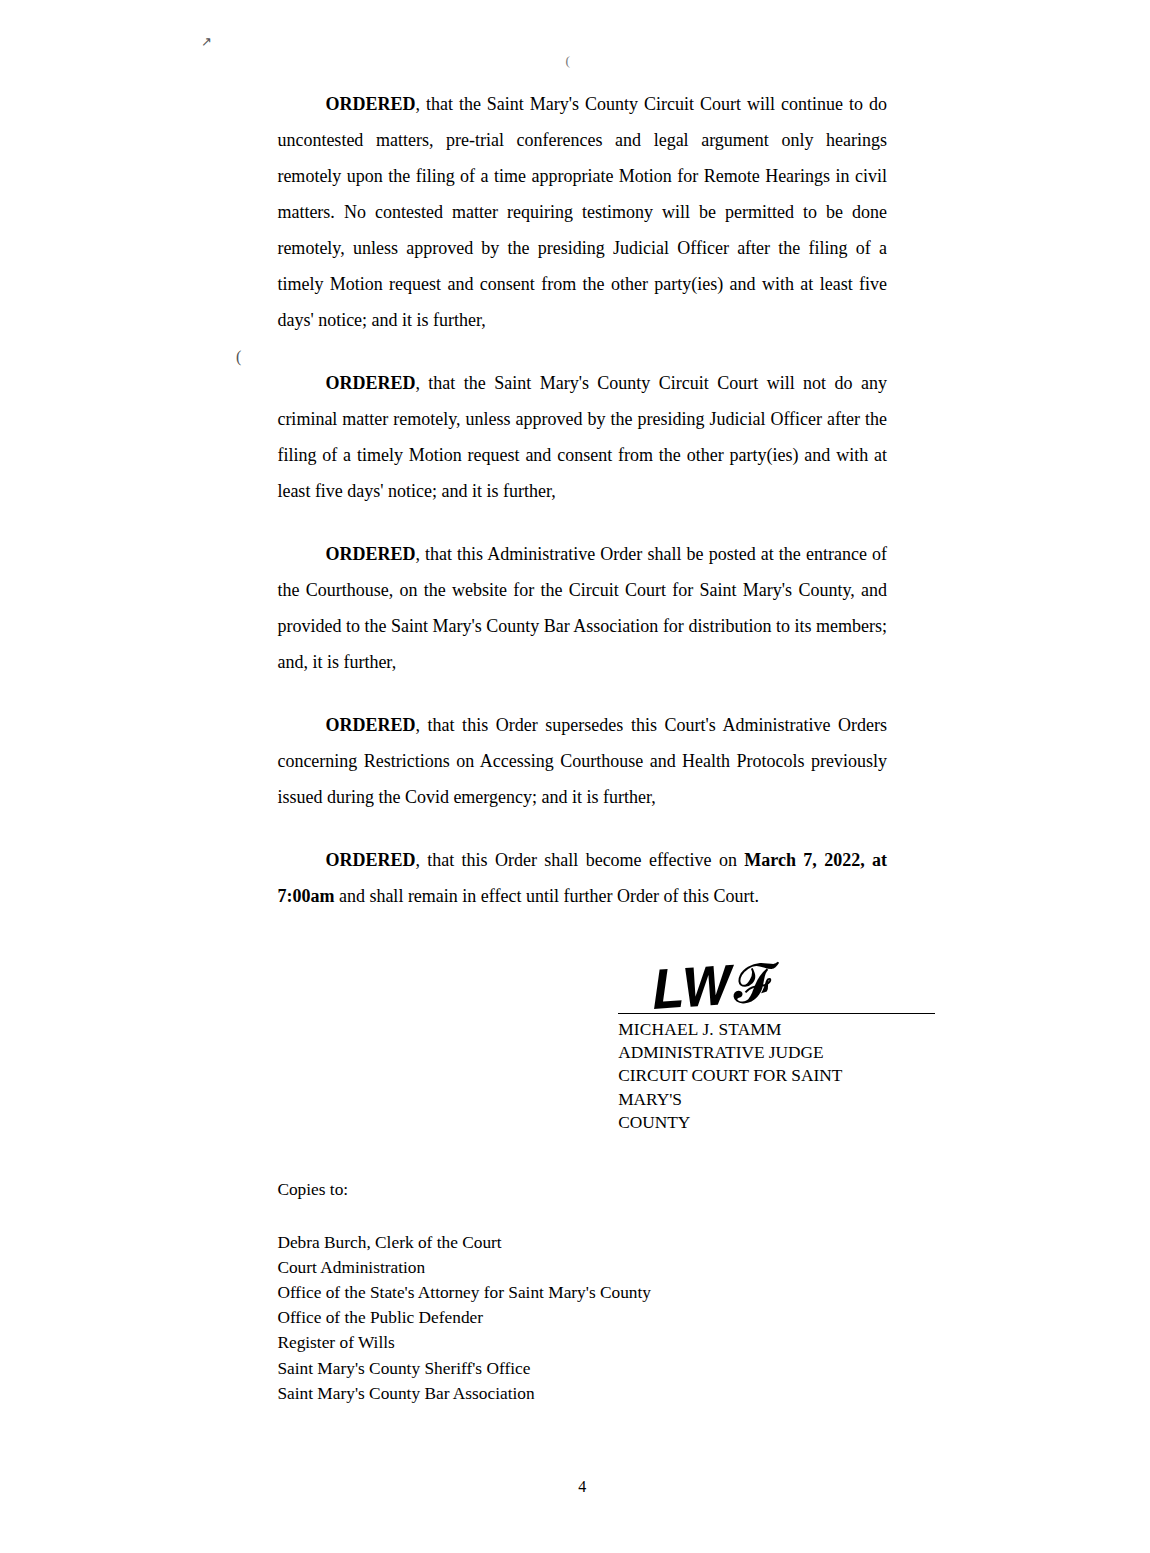↗
(
(
ORDERED, that the Saint Mary's County Circuit Court will continue to do uncontested matters, pre-trial conferences and legal argument only hearings remotely upon the filing of a time appropriate Motion for Remote Hearings in civil matters. No contested matter requiring testimony will be permitted to be done remotely, unless approved by the presiding Judicial Officer after the filing of a timely Motion request and consent from the other party(ies) and with at least five days' notice; and it is further,
ORDERED, that the Saint Mary's County Circuit Court will not do any criminal matter remotely, unless approved by the presiding Judicial Officer after the filing of a timely Motion request and consent from the other party(ies) and with at least five days' notice; and it is further,
ORDERED, that this Administrative Order shall be posted at the entrance of the Courthouse, on the website for the Circuit Court for Saint Mary's County, and provided to the Saint Mary's County Bar Association for distribution to its members; and, it is further,
ORDERED, that this Order supersedes this Court's Administrative Orders concerning Restrictions on Accessing Courthouse and Health Protocols previously issued during the Covid emergency; and it is further,
ORDERED, that this Order shall become effective on March 7, 2022, at 7:00am and shall remain in effect until further Order of this Court.
𝑳𝑾𝓕
MICHAEL J. STAMM
ADMINISTRATIVE JUDGE
CIRCUIT COURT FOR SAINT MARY'S
COUNTY
Copies to:
Debra Burch, Clerk of the Court
Court Administration
Office of the State's Attorney for Saint Mary's County
Office of the Public Defender
Register of Wills
Saint Mary's County Sheriff's Office
Saint Mary's County Bar Association
4